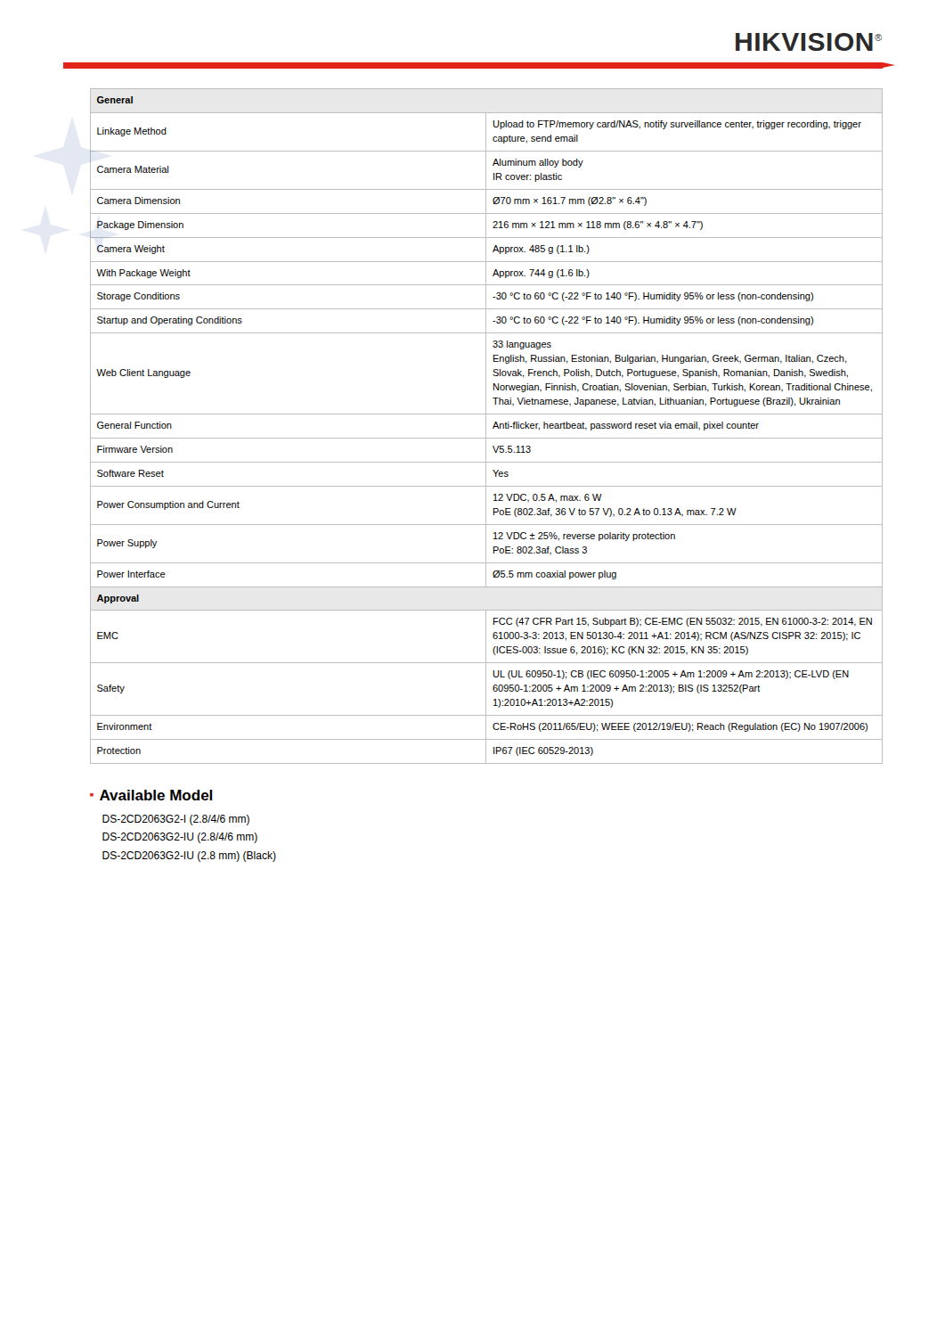HIKVISION®
| General |
| Linkage Method | Upload to FTP/memory card/NAS, notify surveillance center, trigger recording, trigger capture, send email |
| Camera Material | Aluminum alloy body IR cover: plastic |
| Camera Dimension | Ø70 mm × 161.7 mm (Ø2.8" × 6.4") |
| Package Dimension | 216 mm × 121 mm × 118 mm (8.6" × 4.8" × 4.7") |
| Camera Weight | Approx. 485 g (1.1 lb.) |
| With Package Weight | Approx. 744 g (1.6 lb.) |
| Storage Conditions | -30 °C to 60 °C (-22 °F to 140 °F). Humidity 95% or less (non-condensing) |
| Startup and Operating Conditions | -30 °C to 60 °C (-22 °F to 140 °F). Humidity 95% or less (non-condensing) |
| Web Client Language | 33 languages English, Russian, Estonian, Bulgarian, Hungarian, Greek, German, Italian, Czech, Slovak, French, Polish, Dutch, Portuguese, Spanish, Romanian, Danish, Swedish, Norwegian, Finnish, Croatian, Slovenian, Serbian, Turkish, Korean, Traditional Chinese, Thai, Vietnamese, Japanese, Latvian, Lithuanian, Portuguese (Brazil), Ukrainian |
| General Function | Anti-flicker, heartbeat, password reset via email, pixel counter |
| Firmware Version | V5.5.113 |
| Software Reset | Yes |
| Power Consumption and Current | 12 VDC, 0.5 A, max. 6 W PoE (802.3af, 36 V to 57 V), 0.2 A to 0.13 A, max. 7.2 W |
| Power Supply | 12 VDC ± 25%, reverse polarity protection PoE: 802.3af, Class 3 |
| Power Interface | Ø5.5 mm coaxial power plug |
| Approval |
| EMC | FCC (47 CFR Part 15, Subpart B); CE-EMC (EN 55032: 2015, EN 61000-3-2: 2014, EN 61000-3-3: 2013, EN 50130-4: 2011 +A1: 2014); RCM (AS/NZS CISPR 32: 2015); IC (ICES-003: Issue 6, 2016); KC (KN 32: 2015, KN 35: 2015) |
| Safety | UL (UL 60950-1); CB (IEC 60950-1:2005 + Am 1:2009 + Am 2:2013); CE-LVD (EN 60950-1:2005 + Am 1:2009 + Am 2:2013); BIS (IS 13252(Part 1):2010+A1:2013+A2:2015) |
| Environment | CE-RoHS (2011/65/EU); WEEE (2012/19/EU); Reach (Regulation (EC) No 1907/2006) |
| Protection | IP67 (IEC 60529-2013) |
Available Model
DS-2CD2063G2-I (2.8/4/6 mm)
DS-2CD2063G2-IU (2.8/4/6 mm)
DS-2CD2063G2-IU (2.8 mm) (Black)